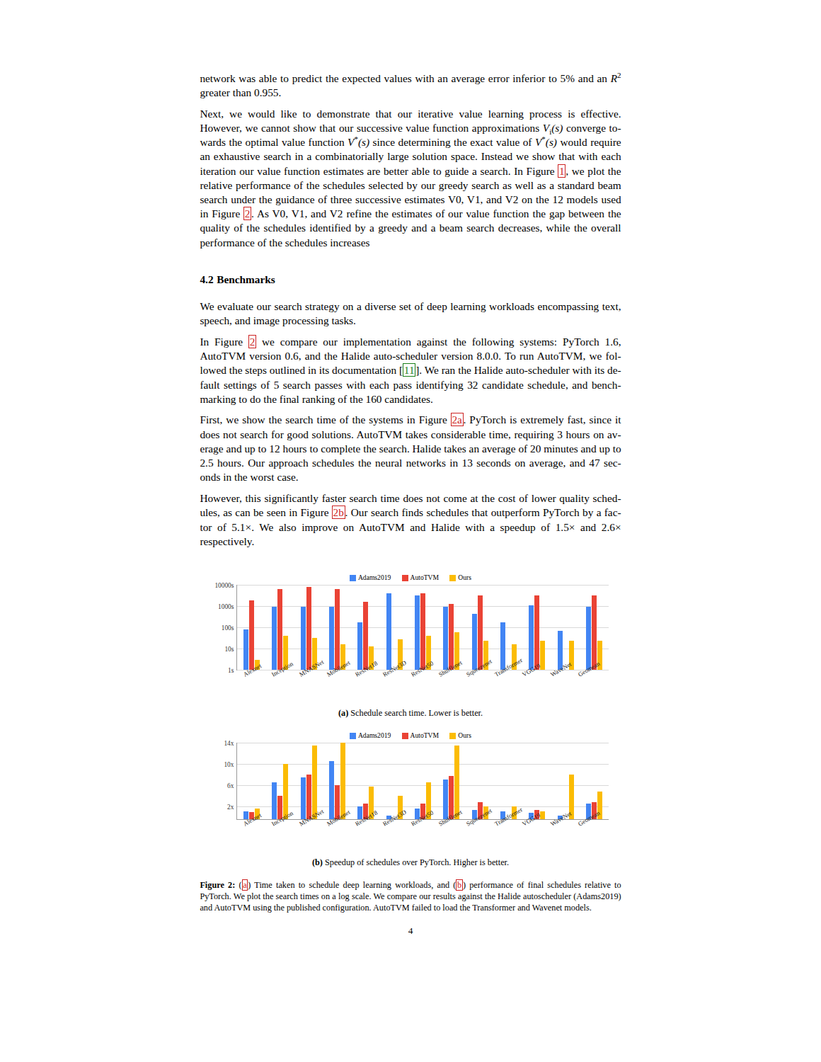network was able to predict the expected values with an average error inferior to 5% and an R2 greater than 0.955.
Next, we would like to demonstrate that our iterative value learning process is effective. However, we cannot show that our successive value function approximations Vi(s) converge towards the optimal value function V*(s) since determining the exact value of V*(s) would require an exhaustive search in a combinatorially large solution space. Instead we show that with each iteration our value function estimates are better able to guide a search. In Figure 1, we plot the relative performance of the schedules selected by our greedy search as well as a standard beam search under the guidance of three successive estimates V0, V1, and V2 on the 12 models used in Figure 2. As V0, V1, and V2 refine the estimates of our value function the gap between the quality of the schedules identified by a greedy and a beam search decreases, while the overall performance of the schedules increases
4.2 Benchmarks
We evaluate our search strategy on a diverse set of deep learning workloads encompassing text, speech, and image processing tasks.
In Figure 2 we compare our implementation against the following systems: PyTorch 1.6, AutoTVM version 0.6, and the Halide auto-scheduler version 8.0.0. To run AutoTVM, we followed the steps outlined in its documentation [11]. We ran the Halide auto-scheduler with its default settings of 5 search passes with each pass identifying 32 candidate schedule, and benchmarking to do the final ranking of the 160 candidates.
First, we show the search time of the systems in Figure 2a. PyTorch is extremely fast, since it does not search for good solutions. AutoTVM takes considerable time, requiring 3 hours on average and up to 12 hours to complete the search. Halide takes an average of 20 minutes and up to 2.5 hours. Our approach schedules the neural networks in 13 seconds on average, and 47 seconds in the worst case.
However, this significantly faster search time does not come at the cost of lower quality schedules, as can be seen in Figure 2b. Our search finds schedules that outperform PyTorch by a factor of 5.1×. We also improve on AutoTVM and Halide with a speedup of 1.5× and 2.6× respectively.
Adams2019 AutoTVM Ours
10000s
1000s
100s
10s
1s
Alexnet Inception MNASNet Mobilenet ResNet18 ResNet3D ResNet50 Shufflenet Squeezenet Transformer VGG19 WaveNet Geomean
(a) Schedule search time. Lower is better.
Adams2019 AutoTVM Ours
14x
10x
6x
2x
Alexnet Inception MNASNet Mobilenet ResNet18 ResNet3D ResNet50 Shufflenet Squeezenet Transformer VGG19 WaveNet Geomean
(b) Speedup of schedules over PyTorch. Higher is better.
Figure 2: (a) Time taken to schedule deep learning workloads, and (b) performance of final schedules relative to PyTorch. We plot the search times on a log scale. We compare our results against the Halide autoscheduler (Adams2019) and AutoTVM using the published configuration. AutoTVM failed to load the Transformer and Wavenet models.
4